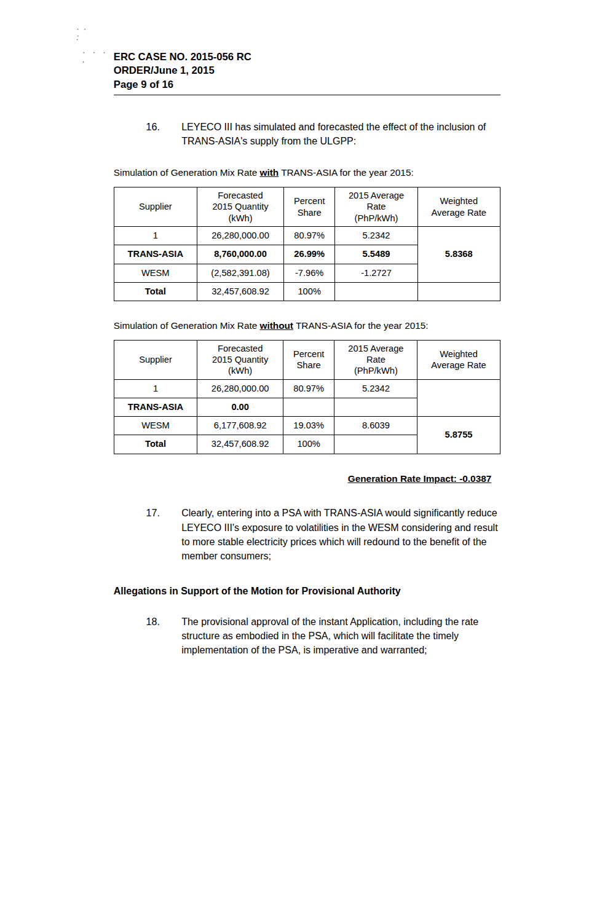· · : · · ·,
ERC CASE NO. 2015-056 RC ORDER/June 1, 2015 Page 9 of 16
16.
LEYECO III has simulated and forecasted the effect of the inclusion of TRANS-ASIA's supply from the ULGPP:
Simulation of Generation Mix Rate with TRANS-ASIA for the year 2015:
| Supplier | Forecasted 2015 Quantity (kWh) | Percent Share | 2015 Average Rate (PhP/kWh) | Weighted Average Rate |
| --- | --- | --- | --- | --- |
| 1 | 26,280,000.00 | 80.97% | 5.2342 | 5.8368 |
| TRANS-ASIA | 8,760,000.00 | 26.99% | 5.5489 |
| WESM | (2,582,391.08) | -7.96% | -1.2727 |
| Total | 32,457,608.92 | 100% | | |
Simulation of Generation Mix Rate without TRANS-ASIA for the year 2015:
| Supplier | Forecasted 2015 Quantity (kWh) | Percent Share | 2015 Average Rate (PhP/kWh) | Weighted Average Rate |
| --- | --- | --- | --- | --- |
| 1 | 26,280,000.00 | 80.97% | 5.2342 | |
| TRANS-ASIA | 0.00 | | |
| WESM | 6,177,608.92 | 19.03% | 8.6039 | 5.8755 |
| Total | 32,457,608.92 | 100% | |
Generation Rate Impact: -0.0387
17.
Clearly, entering into a PSA with TRANS-ASIA would significantly reduce LEYECO III's exposure to volatilities in the WESM considering and result to more stable electricity prices which will redound to the benefit of the member consumers;
Allegations in Support of the Motion for Provisional Authority
18.
The provisional approval of the instant Application, including the rate structure as embodied in the PSA, which will facilitate the timely implementation of the PSA, is imperative and warranted;